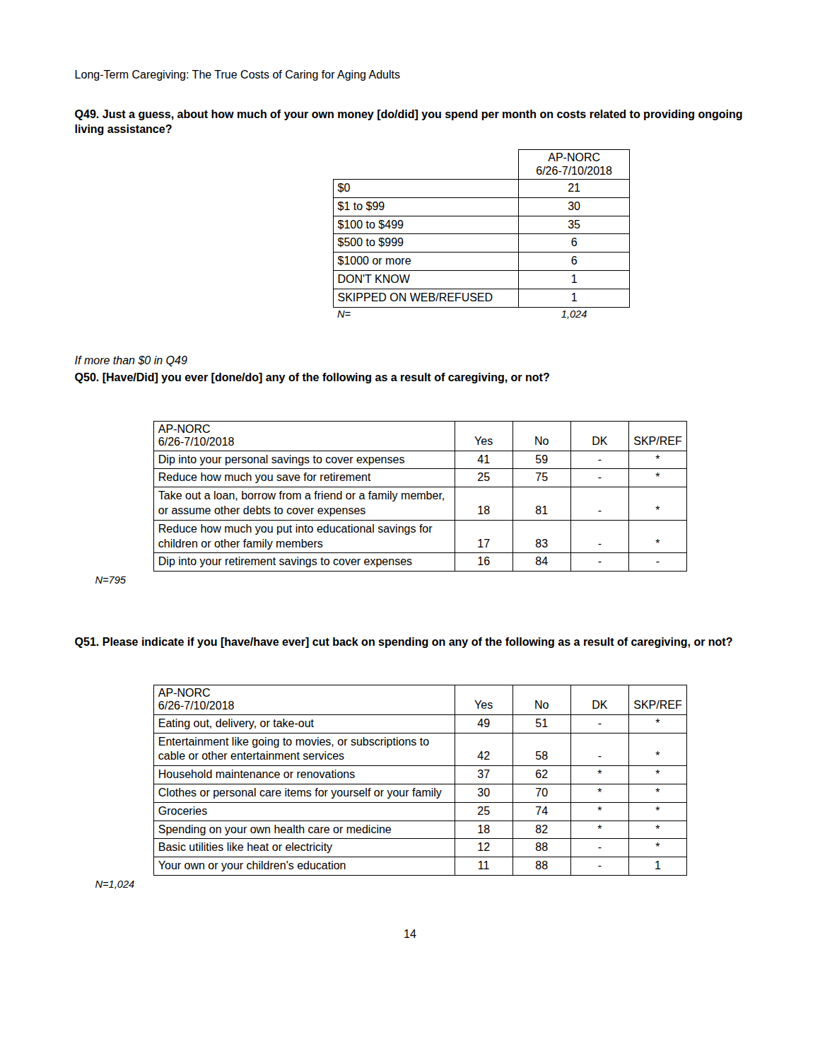Long-Term Caregiving: The True Costs of Caring for Aging Adults
Q49. Just a guess, about how much of your own money [do/did] you spend per month on costs related to providing ongoing living assistance?
| | AP-NORC 6/26-7/10/2018 |
| $0 | 21 |
| $1 to $99 | 30 |
| $100 to $499 | 35 |
| $500 to $999 | 6 |
| $1000 or more | 6 |
| DON'T KNOW | 1 |
| SKIPPED ON WEB/REFUSED | 1 |
| N= | 1,024 |
If more than $0 in Q49
Q50. [Have/Did] you ever [done/do] any of the following as a result of caregiving, or not?
| AP-NORC 6/26-7/10/2018 | Yes | No | DK | SKP/REF |
| Dip into your personal savings to cover expenses | 41 | 59 | - | * |
| Reduce how much you save for retirement | 25 | 75 | - | * |
| Take out a loan, borrow from a friend or a family member, or assume other debts to cover expenses | 18 | 81 | - | * |
| Reduce how much you put into educational savings for children or other family members | 17 | 83 | - | * |
| Dip into your retirement savings to cover expenses | 16 | 84 | - | - |
N=795
Q51. Please indicate if you [have/have ever] cut back on spending on any of the following as a result of caregiving, or not?
| AP-NORC 6/26-7/10/2018 | Yes | No | DK | SKP/REF |
| Eating out, delivery, or take-out | 49 | 51 | - | * |
| Entertainment like going to movies, or subscriptions to cable or other entertainment services | 42 | 58 | - | * |
| Household maintenance or renovations | 37 | 62 | * | * |
| Clothes or personal care items for yourself or your family | 30 | 70 | * | * |
| Groceries | 25 | 74 | * | * |
| Spending on your own health care or medicine | 18 | 82 | * | * |
| Basic utilities like heat or electricity | 12 | 88 | - | * |
| Your own or your children's education | 11 | 88 | - | 1 |
N=1,024
14